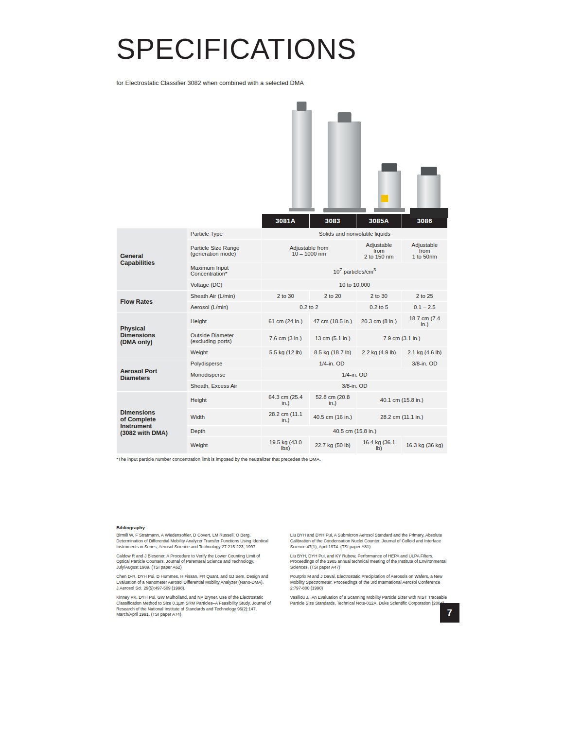SPECIFICATIONS
for Electrostatic Classifier 3082 when combined with a selected DMA
| | 3081A | 3083 | 3085A | 3086 |
| --- | --- | --- | --- | --- |
| General Capabilities | Particle Type | Solids and nonvolatile liquids |
| Particle Size Range (generation mode) | Adjustable from 10 – 1000 nm | Adjustable from 2 to 150 nm | Adjustable from 1 to 50nm |
| Maximum Input Concentration* | 10 7 particles/cm 3 |
| Voltage (DC) | 10 to 10,000 |
| Flow Rates | Sheath Air (L/min) | 2 to 30 | 2 to 20 | 2 to 30 | 2 to 25 |
| Aerosol (L/min) | 0.2 to 2 | 0.2 to 5 | 0.1 – 2.5 |
| Physical Dimensions (DMA only) | Height | 61 cm (24 in.) | 47 cm (18.5 in.) | 20.3 cm (8 in.) | 18.7 cm (7.4 in.) |
| Outside Diameter (excluding ports) | 7.6 cm (3 in.) | 13 cm (5.1 in.) | 7.9 cm (3.1 in.) |
| Weight | 5.5 kg (12 lb) | 8.5 kg (18.7 lb) | 2.2 kg (4.9 lb) | 2.1 kg (4.6 lb) |
| Aerosol Port Diameters | Polydisperse | 1/4-in. OD | 3/8-in. OD |
| Monodisperse | 1/4-in. OD |
| Sheath, Excess Air | 3/8-in. OD |
| Dimensions of Complete Instrument (3082 with DMA) | Height | 64.3 cm (25.4 in.) | 52.8 cm (20.8 in.) | 40.1 cm (15.8 in.) |
| Width | 28.2 cm (11.1 in.) | 40.5 cm (16 in.) | 28.2 cm (11.1 in.) |
| Depth | 40.5 cm (15.8 in.) |
| Weight | 19.5 kg (43.0 lbs) | 22.7 kg (50 lb) | 16.4 kg (36.1 lb) | 16.3 kg (36 kg) |
*The input particle number concentration limit is imposed by the neutralizer that precedes the DMA.
Bibliography
Birmili W, F Stratmann, A Wiedensohler, D Covert, LM Russell, O Berg, Determination of Differential Mobility Analyzer Transfer Functions Using Identical Instruments in Series, Aerosol Science and Technology 27:215-223, 1997.
Caldow R and J Blesener, A Procedure to Verify the Lower Counting Limit of Optical Particle Counters, Journal of Parenteral Science and Technology, July/August 1989. (TSI paper A62)
Chen D-R, DYH Pui, D Hummes, H Fissan, FR Quant, and GJ Sem, Design and Evaluation of a Nanometer Aerosol Differential Mobility Analyzer (Nano-DMA), J.Aerosol Sci. 29(5):497-509 (1998).
Kinney PK, DYH Pui, GW Mulholland, and NP Bryner, Use of the Electrostatic Classification Method to Size 0.1µm SRM Particles–A Feasibility Study, Journal of Research of the National Institute of Standards and Technology 96(2):147, March/April 1991. (TSI paper A74)
Liu BYH and DYH Pui, A Submicron Aerosol Standard and the Primary, Absolute Calibration of the Condensation Nuclei Counter, Journal of Colloid and Interface Science 47(1), April 1974. (TSI paper A81)
Liu BYH, DYH Pui, and KY Rubow, Performance of HEPA and ULPA Filters, Proceedings of the 1985 annual technical meeting of the Institute of Environmental Sciences. (TSI paper A47)
Pourprix M and J Daval, Electrostatic Precipitation of Aerosols on Wafers, a New Mobility Spectrometer, Proceedings of the 3rd International Aerosol Conference 2:797-800 (1990)
Vasiliou J., An Evaluation of a Scanning Mobility Particle Sizer with NIST Traceable Particle Size Standards, Technical Note-012A, Duke Scientific Corporation (2004).
7